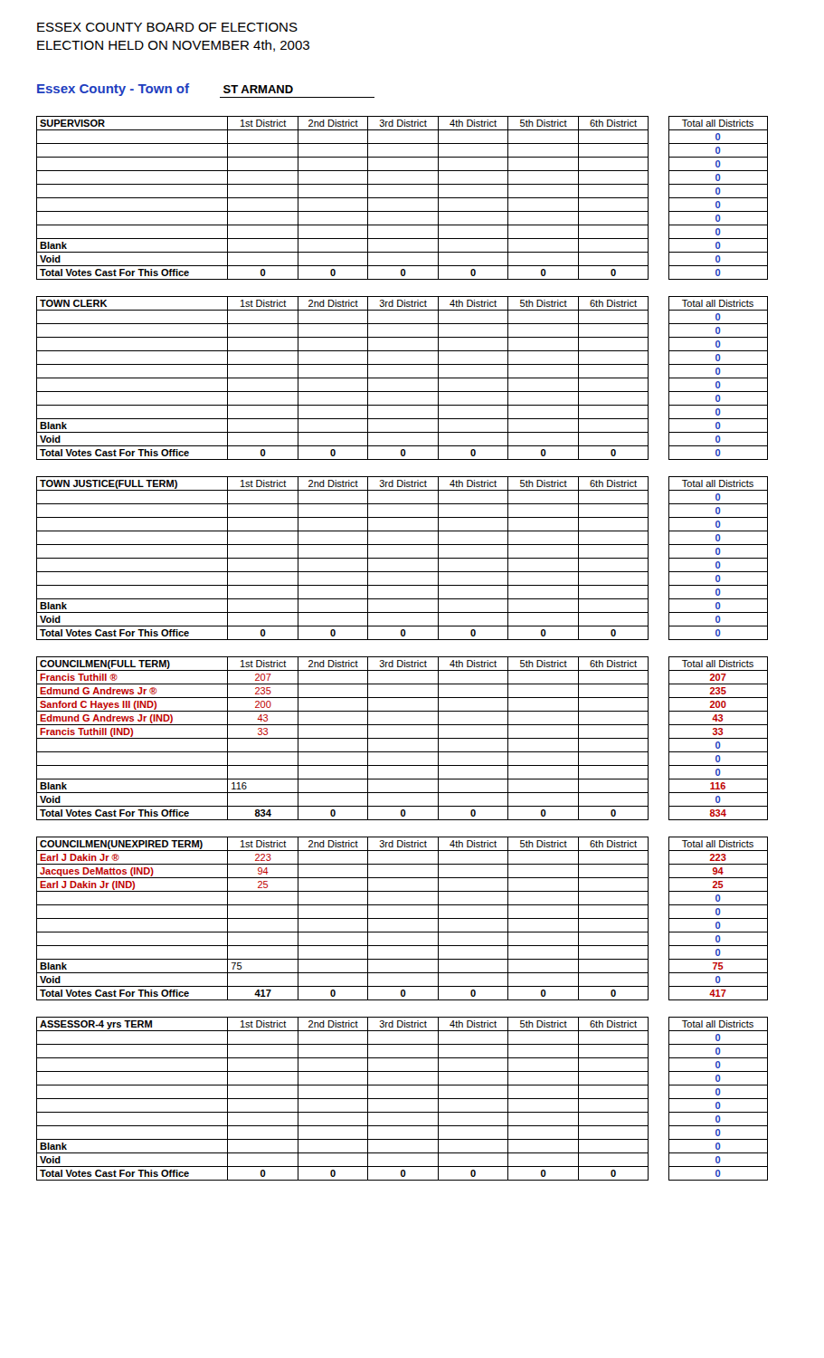ESSEX COUNTY BOARD OF ELECTIONS
ELECTION HELD ON NOVEMBER 4th, 2003
Essex County - Town of ST ARMAND
| SUPERVISOR | 1st District | 2nd District | 3rd District | 4th District | 5th District | 6th District | | Total all Districts | |
| --- | --- | --- | --- | --- | --- | --- | --- | --- | --- |
| | | | | | | | | 0 | |
| | | | | | | | | 0 | |
| | | | | | | | | 0 | |
| | | | | | | | | 0 | |
| | | | | | | | | 0 | |
| | | | | | | | | 0 | |
| | | | | | | | | 0 | |
| | | | | | | | | 0 | |
| Blank | | | | | | | | 0 | |
| Void | | | | | | | | 0 | |
| Total Votes Cast For This Office | 0 | 0 | 0 | 0 | 0 | 0 | | 0 | |
| TOWN CLERK | 1st District | 2nd District | 3rd District | 4th District | 5th District | 6th District | | Total all Districts | |
| --- | --- | --- | --- | --- | --- | --- | --- | --- | --- |
| | | | | | | | | 0 | |
| | | | | | | | | 0 | |
| | | | | | | | | 0 | |
| | | | | | | | | 0 | |
| | | | | | | | | 0 | |
| | | | | | | | | 0 | |
| | | | | | | | | 0 | |
| | | | | | | | | 0 | |
| Blank | | | | | | | | 0 | |
| Void | | | | | | | | 0 | |
| Total Votes Cast For This Office | 0 | 0 | 0 | 0 | 0 | 0 | | 0 | |
| TOWN JUSTICE(FULL TERM) | 1st District | 2nd District | 3rd District | 4th District | 5th District | 6th District | | Total all Districts | |
| --- | --- | --- | --- | --- | --- | --- | --- | --- | --- |
| | | | | | | | | 0 | |
| | | | | | | | | 0 | |
| | | | | | | | | 0 | |
| | | | | | | | | 0 | |
| | | | | | | | | 0 | |
| | | | | | | | | 0 | |
| | | | | | | | | 0 | |
| | | | | | | | | 0 | |
| Blank | | | | | | | | 0 | |
| Void | | | | | | | | 0 | |
| Total Votes Cast For This Office | 0 | 0 | 0 | 0 | 0 | 0 | | 0 | |
| COUNCILMEN(FULL TERM) | 1st District | 2nd District | 3rd District | 4th District | 5th District | 6th District | | Total all Districts | |
| --- | --- | --- | --- | --- | --- | --- | --- | --- | --- |
| Francis Tuthill ® | 207 | | | | | | | 207 | |
| Edmund G Andrews Jr ® | 235 | | | | | | | 235 | |
| Sanford C Hayes III (IND) | 200 | | | | | | | 200 | |
| Edmund G Andrews Jr (IND) | 43 | | | | | | | 43 | |
| Francis Tuthill (IND) | 33 | | | | | | | 33 | |
| | | | | | | | | 0 | |
| | | | | | | | | 0 | |
| | | | | | | | | 0 | |
| Blank | 116 | | | | | | | 116 | |
| Void | | | | | | | | 0 | |
| Total Votes Cast For This Office | 834 | 0 | 0 | 0 | 0 | 0 | | 834 | |
| COUNCILMEN(UNEXPIRED TERM) | 1st District | 2nd District | 3rd District | 4th District | 5th District | 6th District | | Total all Districts | |
| --- | --- | --- | --- | --- | --- | --- | --- | --- | --- |
| Earl J Dakin Jr ® | 223 | | | | | | | 223 | |
| Jacques DeMattos (IND) | 94 | | | | | | | 94 | |
| Earl J Dakin Jr (IND) | 25 | | | | | | | 25 | |
| | | | | | | | | 0 | |
| | | | | | | | | 0 | |
| | | | | | | | | 0 | |
| | | | | | | | | 0 | |
| | | | | | | | | 0 | |
| Blank | 75 | | | | | | | 75 | |
| Void | | | | | | | | 0 | |
| Total Votes Cast For This Office | 417 | 0 | 0 | 0 | 0 | 0 | | 417 | |
| ASSESSOR-4 yrs TERM | 1st District | 2nd District | 3rd District | 4th District | 5th District | 6th District | | Total all Districts | |
| --- | --- | --- | --- | --- | --- | --- | --- | --- | --- |
| | | | | | | | | 0 | |
| | | | | | | | | 0 | |
| | | | | | | | | 0 | |
| | | | | | | | | 0 | |
| | | | | | | | | 0 | |
| | | | | | | | | 0 | |
| | | | | | | | | 0 | |
| | | | | | | | | 0 | |
| Blank | | | | | | | | 0 | |
| Void | | | | | | | | 0 | |
| Total Votes Cast For This Office | 0 | 0 | 0 | 0 | 0 | 0 | | 0 | |